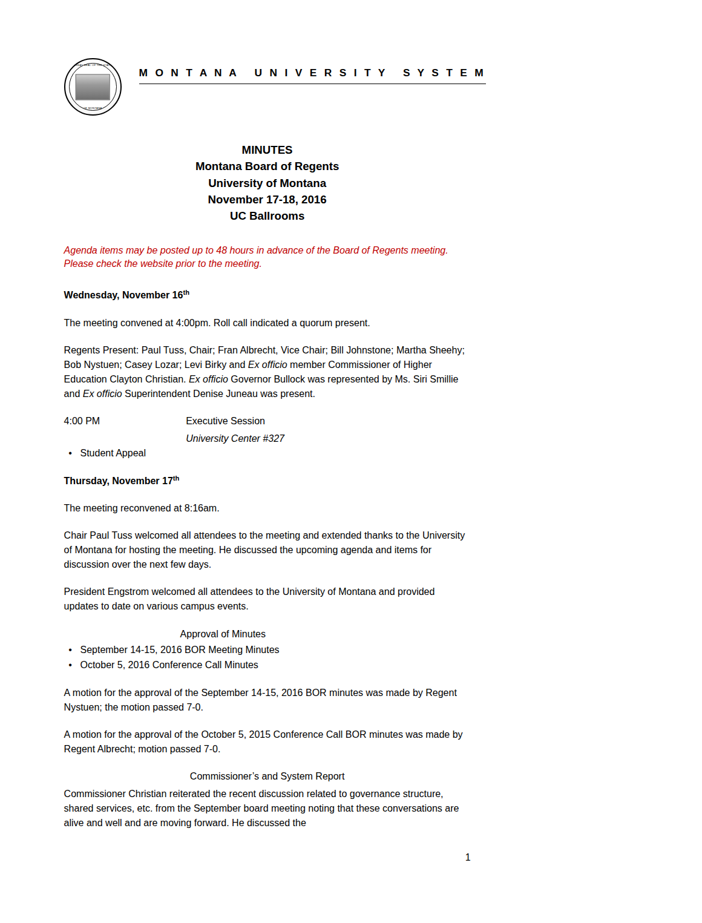GREAT SEAL OF THE STATE
OF MONTANA
M O N T A N A U N I V E R S I T Y S Y S T E M
MINUTES Montana Board of Regents University of Montana November 17-18, 2016 UC Ballrooms
Agenda items may be posted up to 48 hours in advance of the Board of Regents meeting. Please check the website prior to the meeting.
Wednesday, November 16th
The meeting convened at 4:00pm. Roll call indicated a quorum present.
Regents Present: Paul Tuss, Chair; Fran Albrecht, Vice Chair; Bill Johnstone; Martha Sheehy; Bob Nystuen; Casey Lozar; Levi Birky and Ex officio member Commissioner of Higher Education Clayton Christian. Ex officio Governor Bullock was represented by Ms. Siri Smillie and Ex officio Superintendent Denise Juneau was present.
4:00 PM
Executive Session
University Center #327
Student Appeal
Thursday, November 17th
The meeting reconvened at 8:16am.
Chair Paul Tuss welcomed all attendees to the meeting and extended thanks to the University of Montana for hosting the meeting. He discussed the upcoming agenda and items for discussion over the next few days.
President Engstrom welcomed all attendees to the University of Montana and provided updates to date on various campus events.
Approval of Minutes
September 14-15, 2016 BOR Meeting Minutes
October 5, 2016 Conference Call Minutes
A motion for the approval of the September 14-15, 2016 BOR minutes was made by Regent Nystuen; the motion passed 7-0.
A motion for the approval of the October 5, 2015 Conference Call BOR minutes was made by Regent Albrecht; motion passed 7-0.
Commissioner’s and System Report
Commissioner Christian reiterated the recent discussion related to governance structure, shared services, etc. from the September board meeting noting that these conversations are alive and well and are moving forward. He discussed the
1